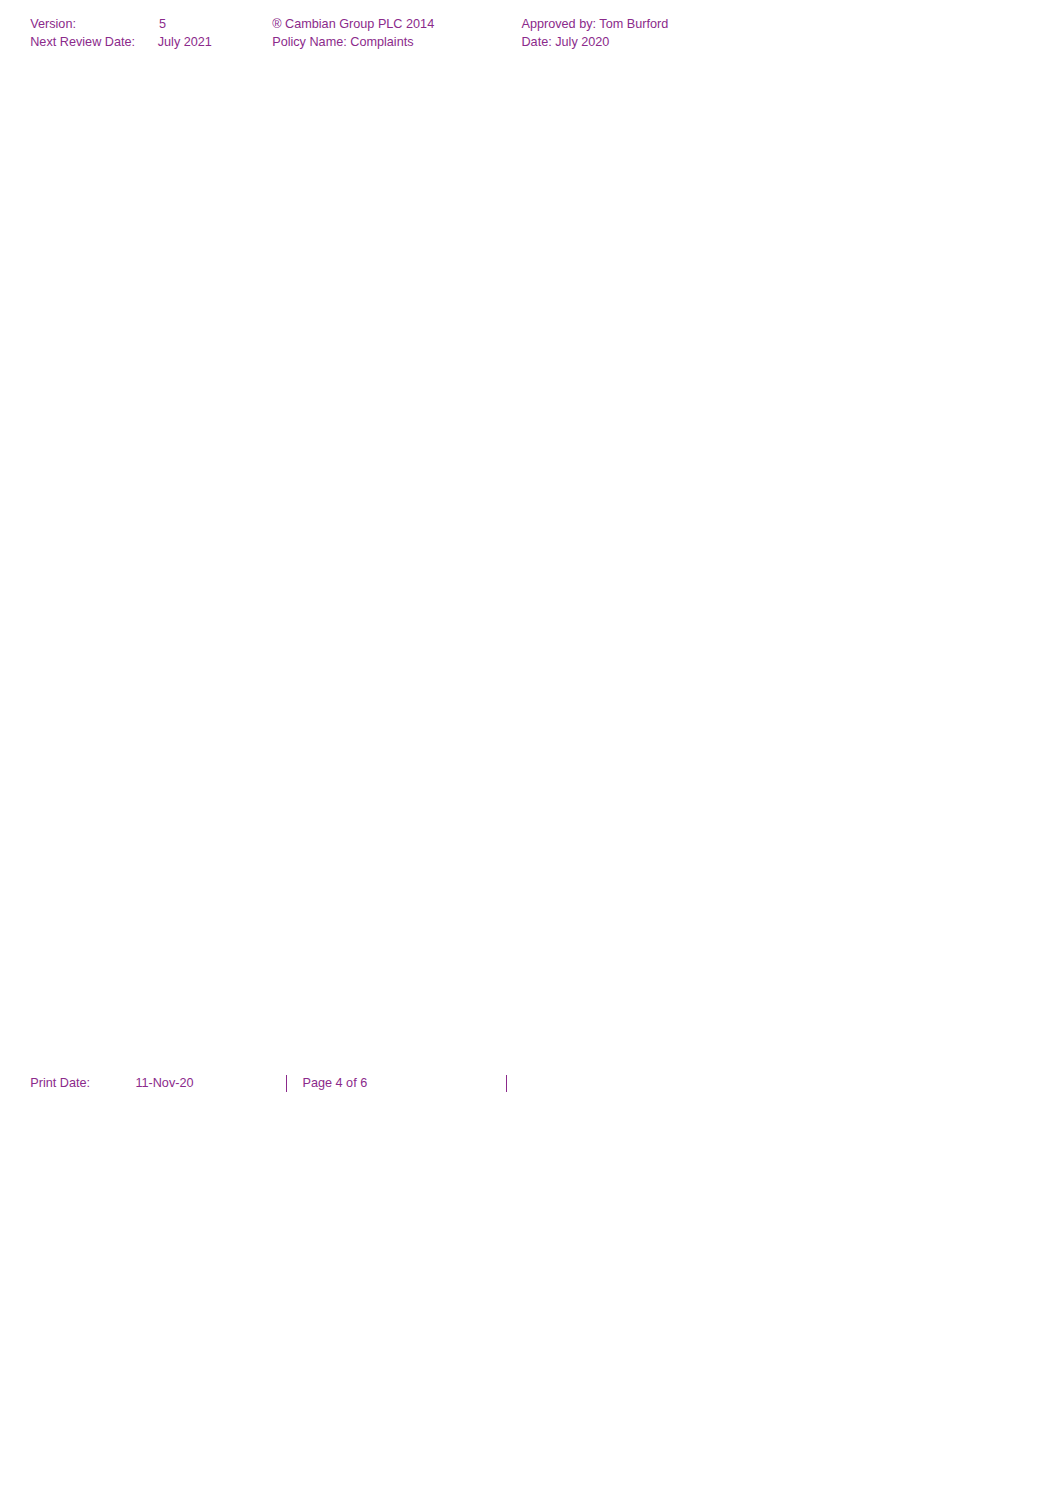| Version: 5 Next Review Date: July 2021 | ® Cambian Group PLC 2014 Policy Name: Complaints | Approved by: Tom Burford Date: July 2020 |
| Print Date: 11-Nov-20 | Page 4 of 6 | |